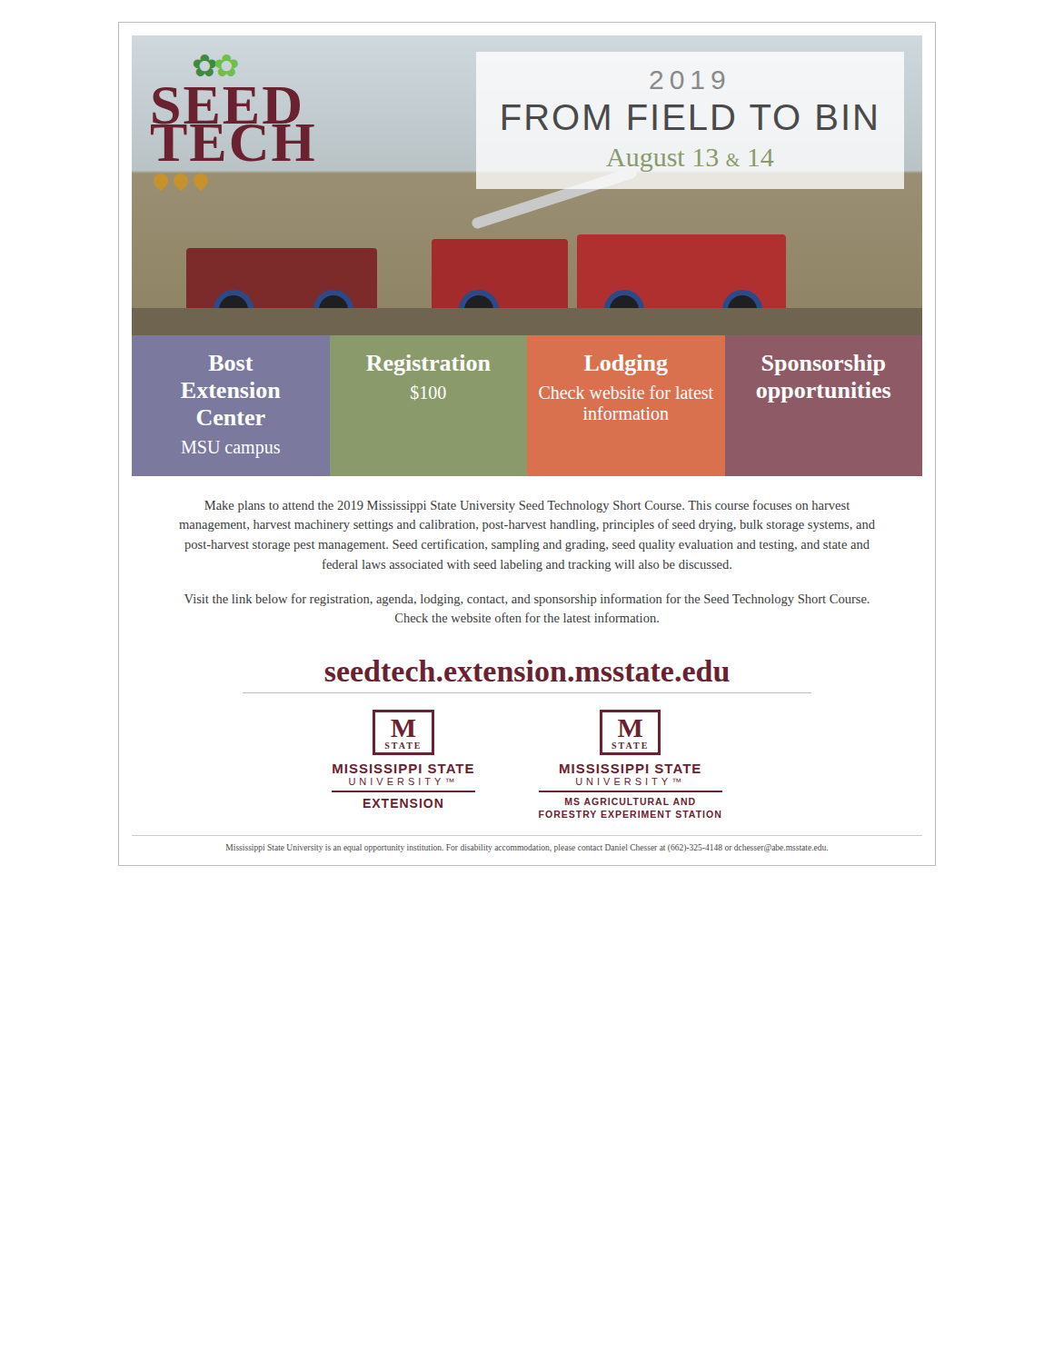✿✿
SEED TECH
2019
From Field to Bin
August 13 & 14
Bost
Extension
Center
MSU campus
Registration
$100
Lodging
Check website for latest information
Sponsorship
opportunities
Make plans to attend the 2019 Mississippi State University Seed Technology Short Course. This course focuses on harvest management, harvest machinery settings and calibration, post-harvest handling, principles of seed drying, bulk storage systems, and post-harvest storage pest management. Seed certification, sampling and grading, seed quality evaluation and testing, and state and federal laws associated with seed labeling and tracking will also be discussed.
Visit the link below for registration, agenda, lodging, contact, and sponsorship information for the Seed Technology Short Course. Check the website often for the latest information.
seedtech.extension.msstate.edu
MSTATE
MISSISSIPPI STATE
UNIVERSITY™
EXTENSION
MSTATE
MISSISSIPPI STATE
UNIVERSITY™
MS AGRICULTURAL AND
FORESTRY EXPERIMENT STATION
Mississippi State University is an equal opportunity institution. For disability accommodation, please contact Daniel Chesser at (662)-325-4148 or dchesser@abe.msstate.edu.